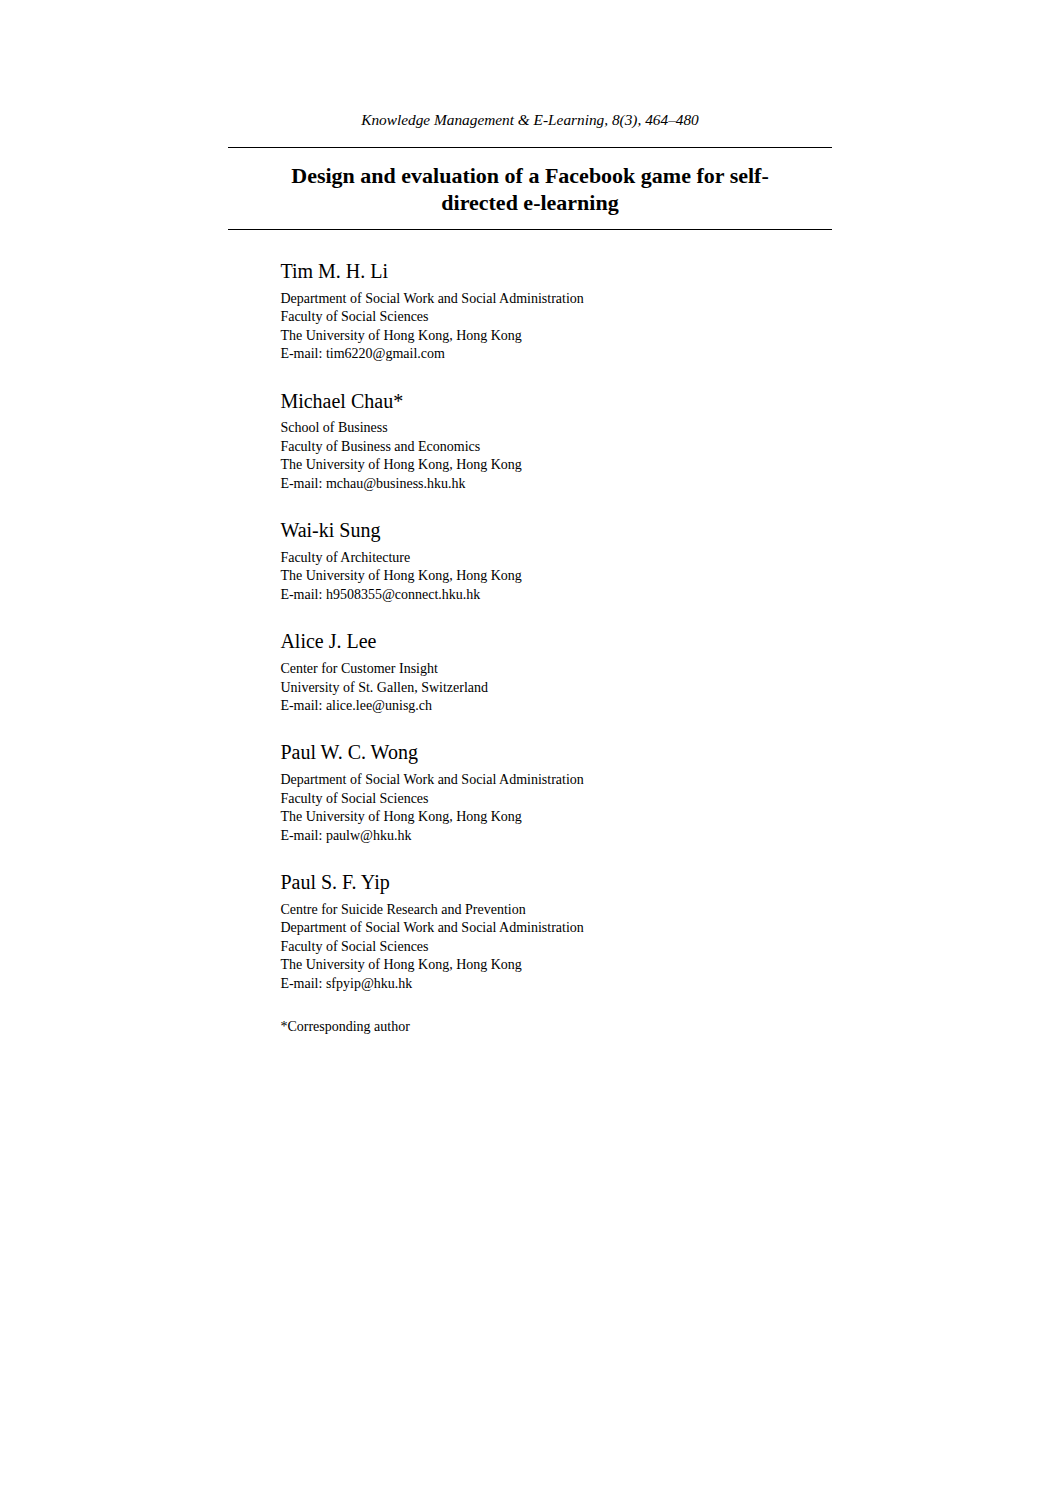Knowledge Management & E-Learning, 8(3), 464–480
Design and evaluation of a Facebook game for self-directed e-learning
Tim M. H. Li
Department of Social Work and Social Administration
Faculty of Social Sciences
The University of Hong Kong, Hong Kong
E-mail: tim6220@gmail.com
Michael Chau*
School of Business
Faculty of Business and Economics
The University of Hong Kong, Hong Kong
E-mail: mchau@business.hku.hk
Wai-ki Sung
Faculty of Architecture
The University of Hong Kong, Hong Kong
E-mail: h9508355@connect.hku.hk
Alice J. Lee
Center for Customer Insight
University of St. Gallen, Switzerland
E-mail: alice.lee@unisg.ch
Paul W. C. Wong
Department of Social Work and Social Administration
Faculty of Social Sciences
The University of Hong Kong, Hong Kong
E-mail: paulw@hku.hk
Paul S. F. Yip
Centre for Suicide Research and Prevention
Department of Social Work and Social Administration
Faculty of Social Sciences
The University of Hong Kong, Hong Kong
E-mail: sfpyip@hku.hk
*Corresponding author